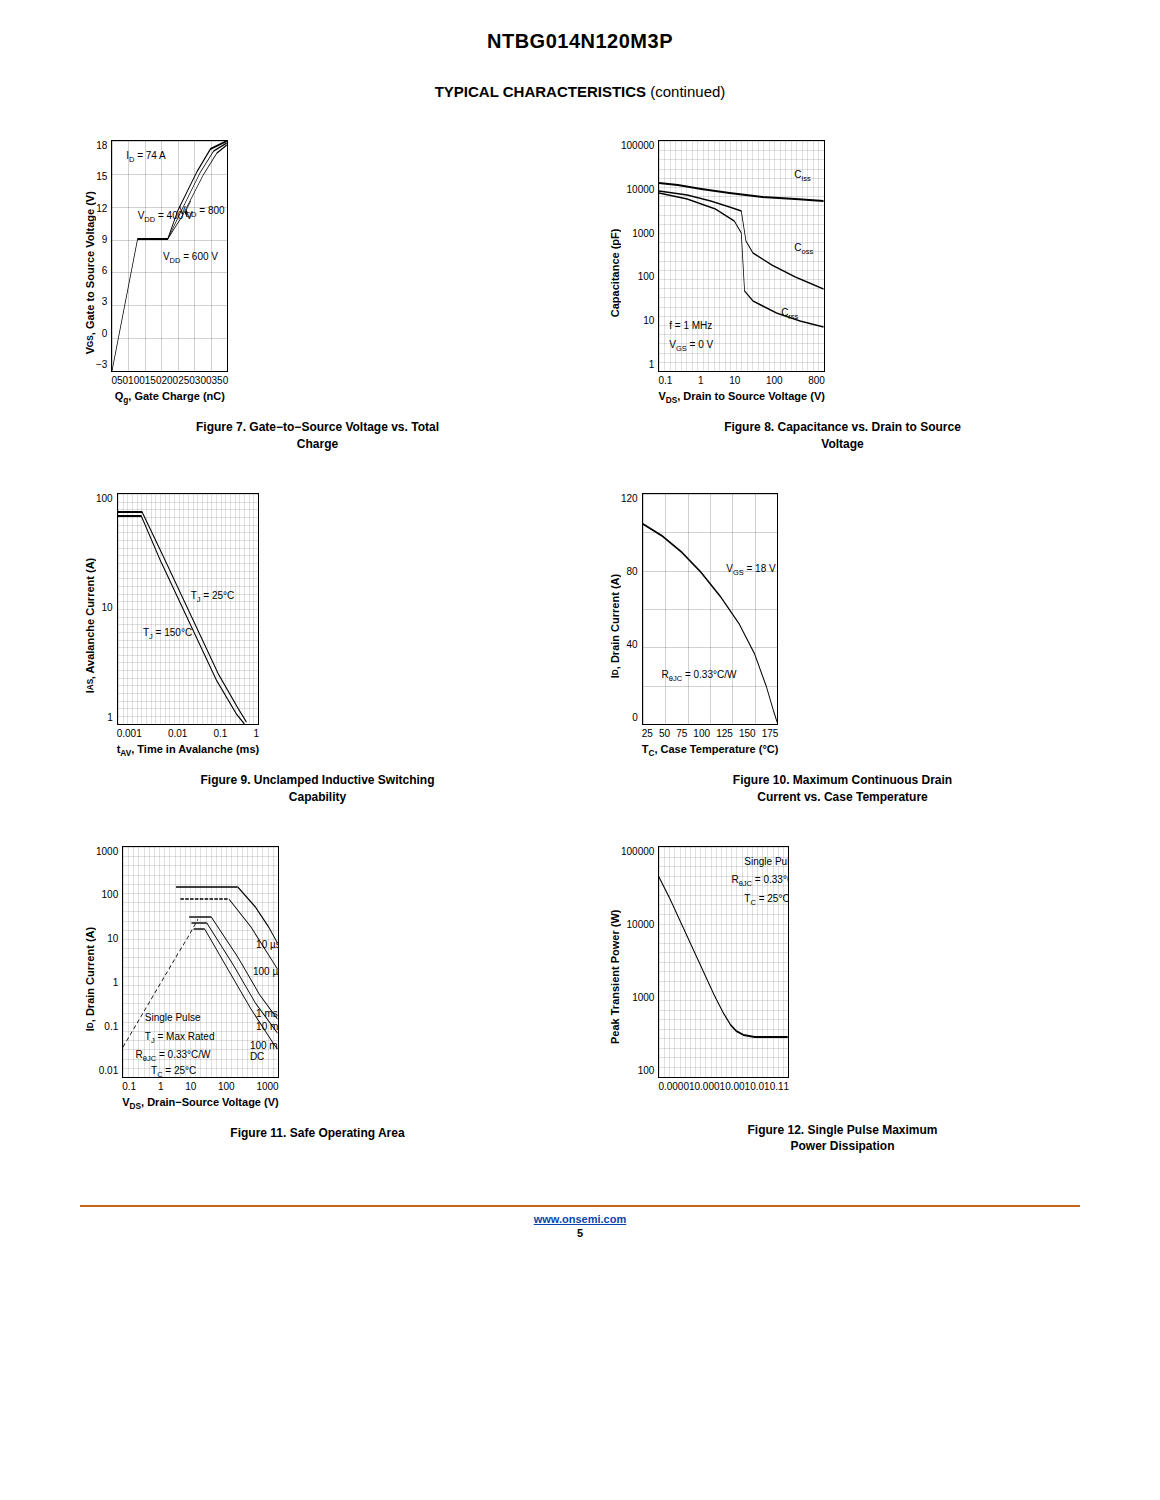NTBG014N120M3P
TYPICAL CHARACTERISTICS (continued)
VGS, Gate to Source Voltage (V)
1815129630−3
ID = 74 A VDD = 400 V VDD = 800 V VDD = 600 V
050100150200250300350
Qg, Gate Charge (nC)
Figure 7. Gate−to−Source Voltage vs. Total
Charge
Capacitance (pF)
100000100001000100101
Ciss Coss Crss f = 1 MHz VGS = 0 V
0.1110100800
VDS, Drain to Source Voltage (V)
Figure 8. Capacitance vs. Drain to Source
Voltage
IAS, Avalanche Current (A)
100101
TJ = 25°C TJ = 150°C
0.0010.010.11
tAV, Time in Avalanche (ms)
Figure 9. Unclamped Inductive Switching
Capability
ID, Drain Current (A)
12080400
VGS = 18 V RθJC = 0.33°C/W
255075100125150175
TC, Case Temperature (°C)
Figure 10. Maximum Continuous Drain
Current vs. Case Temperature
ID, Drain Current (A)
10001001010.10.01
10 µs 100 µs 1 ms 10 ms 100 ms/
DC Single Pulse TJ = Max Rated RθJC = 0.33°C/W TC = 25°C
0.11101001000
VDS, Drain−Source Voltage (V)
Figure 11. Safe Operating Area
Peak Transient Power (W)
100000100001000100
Single Pulse RθJC = 0.33°C/W TC = 25°C
0.000010.00010.0010.010.11
Figure 12. Single Pulse Maximum
Power Dissipation
www.onsemi.com
5